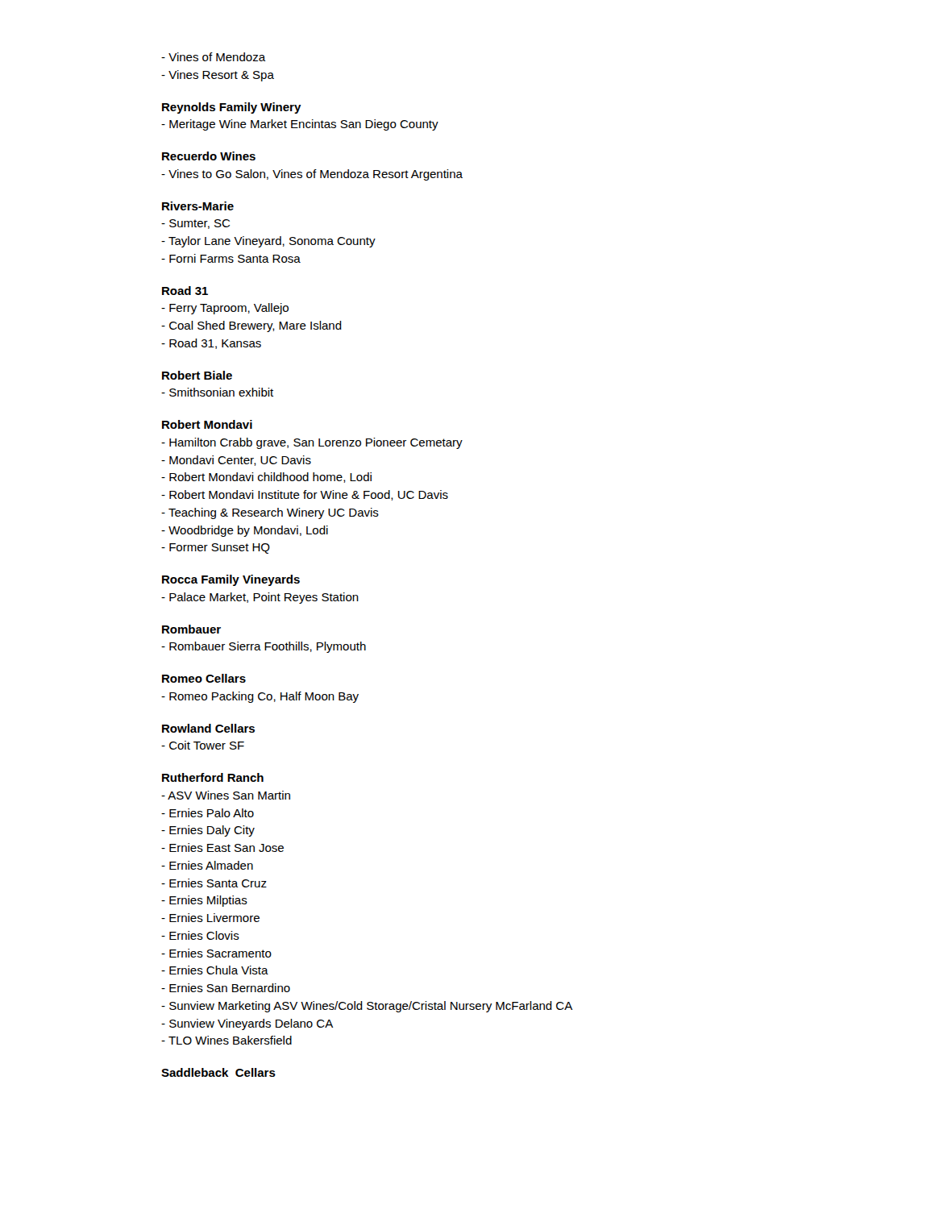Vines of Mendoza
Vines Resort & Spa
Reynolds Family Winery
Meritage Wine Market Encintas San Diego County
Recuerdo Wines
Vines to Go Salon, Vines of Mendoza Resort Argentina
Rivers-Marie
Sumter, SC
Taylor Lane Vineyard, Sonoma County
Forni Farms Santa Rosa
Road 31
Ferry Taproom, Vallejo
Coal Shed Brewery, Mare Island
Road 31, Kansas
Robert Biale
Smithsonian exhibit
Robert Mondavi
Hamilton Crabb grave, San Lorenzo Pioneer Cemetary
Mondavi Center, UC Davis
Robert Mondavi childhood home, Lodi
Robert Mondavi Institute for Wine & Food, UC Davis
Teaching & Research Winery UC Davis
Woodbridge by Mondavi, Lodi
Former Sunset HQ
Rocca Family Vineyards
Palace Market, Point Reyes Station
Rombauer
Rombauer Sierra Foothills, Plymouth
Romeo Cellars
Romeo Packing Co, Half Moon Bay
Rowland Cellars
Coit Tower SF
Rutherford Ranch
ASV Wines San Martin
Ernies Palo Alto
Ernies Daly City
Ernies East San Jose
Ernies Almaden
Ernies Santa Cruz
Ernies Milptias
Ernies Livermore
Ernies Clovis
Ernies Sacramento
Ernies Chula Vista
Ernies San Bernardino
Sunview Marketing ASV Wines/Cold Storage/Cristal Nursery McFarland CA
Sunview Vineyards Delano CA
TLO Wines Bakersfield
Saddleback Cellars